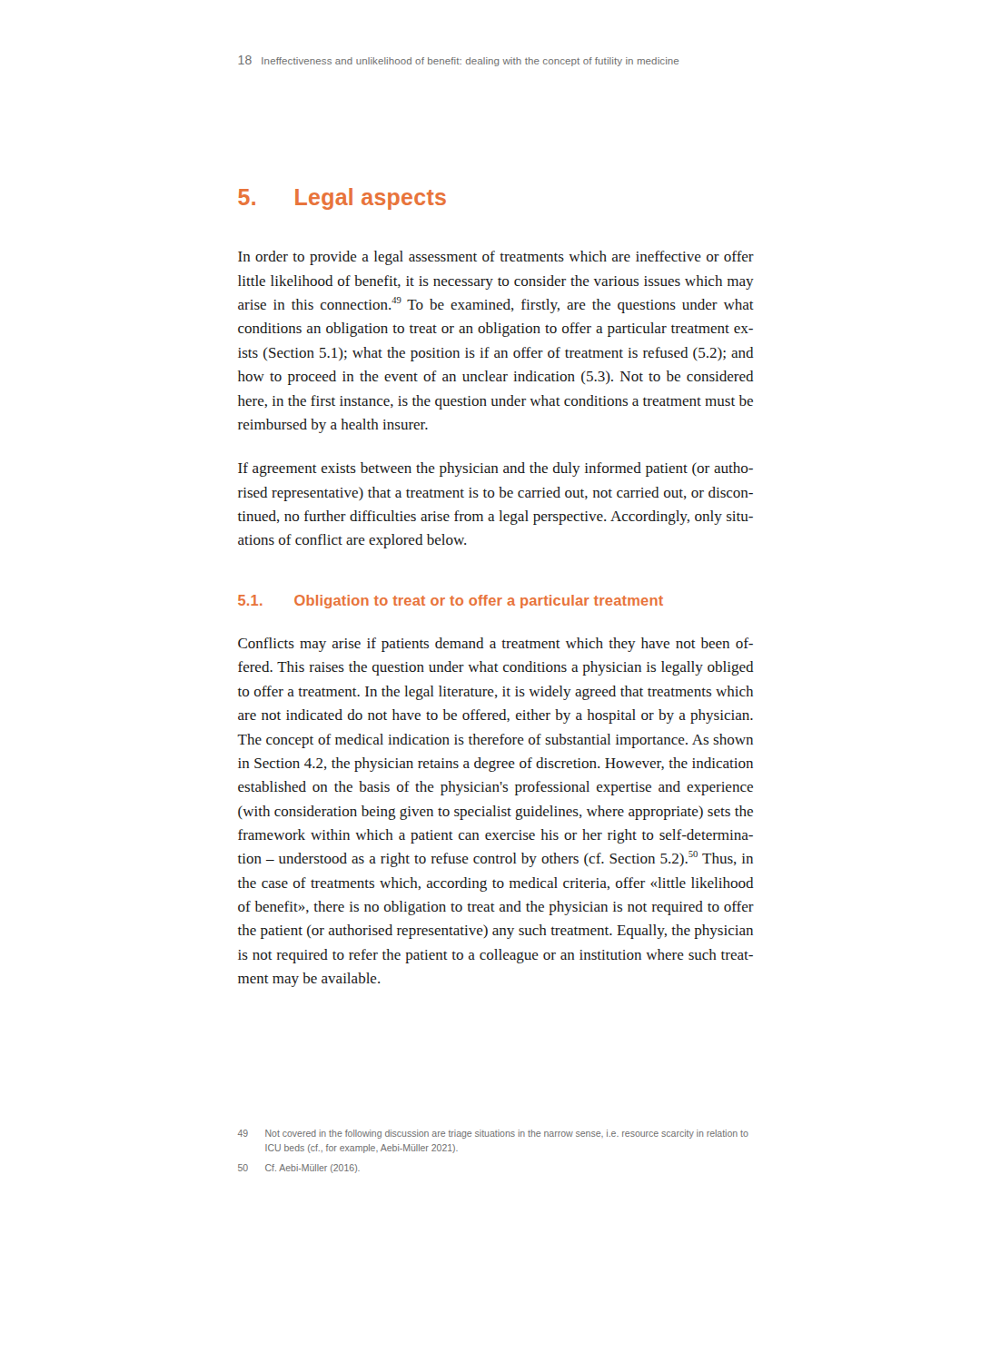18 Ineffectiveness and unlikelihood of benefit: dealing with the concept of futility in medicine
5. Legal aspects
In order to provide a legal assessment of treatments which are ineffective or offer little likelihood of benefit, it is necessary to consider the various issues which may arise in this connection.49 To be examined, firstly, are the questions under what conditions an obligation to treat or an obligation to offer a particular treatment exists (Section 5.1); what the position is if an offer of treatment is refused (5.2); and how to proceed in the event of an unclear indication (5.3). Not to be considered here, in the first instance, is the question under what conditions a treatment must be reimbursed by a health insurer.
If agreement exists between the physician and the duly informed patient (or authorised representative) that a treatment is to be carried out, not carried out, or discontinued, no further difficulties arise from a legal perspective. Accordingly, only situations of conflict are explored below.
5.1. Obligation to treat or to offer a particular treatment
Conflicts may arise if patients demand a treatment which they have not been offered. This raises the question under what conditions a physician is legally obliged to offer a treatment. In the legal literature, it is widely agreed that treatments which are not indicated do not have to be offered, either by a hospital or by a physician. The concept of medical indication is therefore of substantial importance. As shown in Section 4.2, the physician retains a degree of discretion. However, the indication established on the basis of the physician's professional expertise and experience (with consideration being given to specialist guidelines, where appropriate) sets the framework within which a patient can exercise his or her right to self-determination – understood as a right to refuse control by others (cf. Section 5.2).50 Thus, in the case of treatments which, according to medical criteria, offer «little likelihood of benefit», there is no obligation to treat and the physician is not required to offer the patient (or authorised representative) any such treatment. Equally, the physician is not required to refer the patient to a colleague or an institution where such treatment may be available.
49
Not covered in the following discussion are triage situations in the narrow sense, i.e. resource scarcity in relation to ICU beds (cf., for example, Aebi-Müller 2021).
50
Cf. Aebi-Müller (2016).